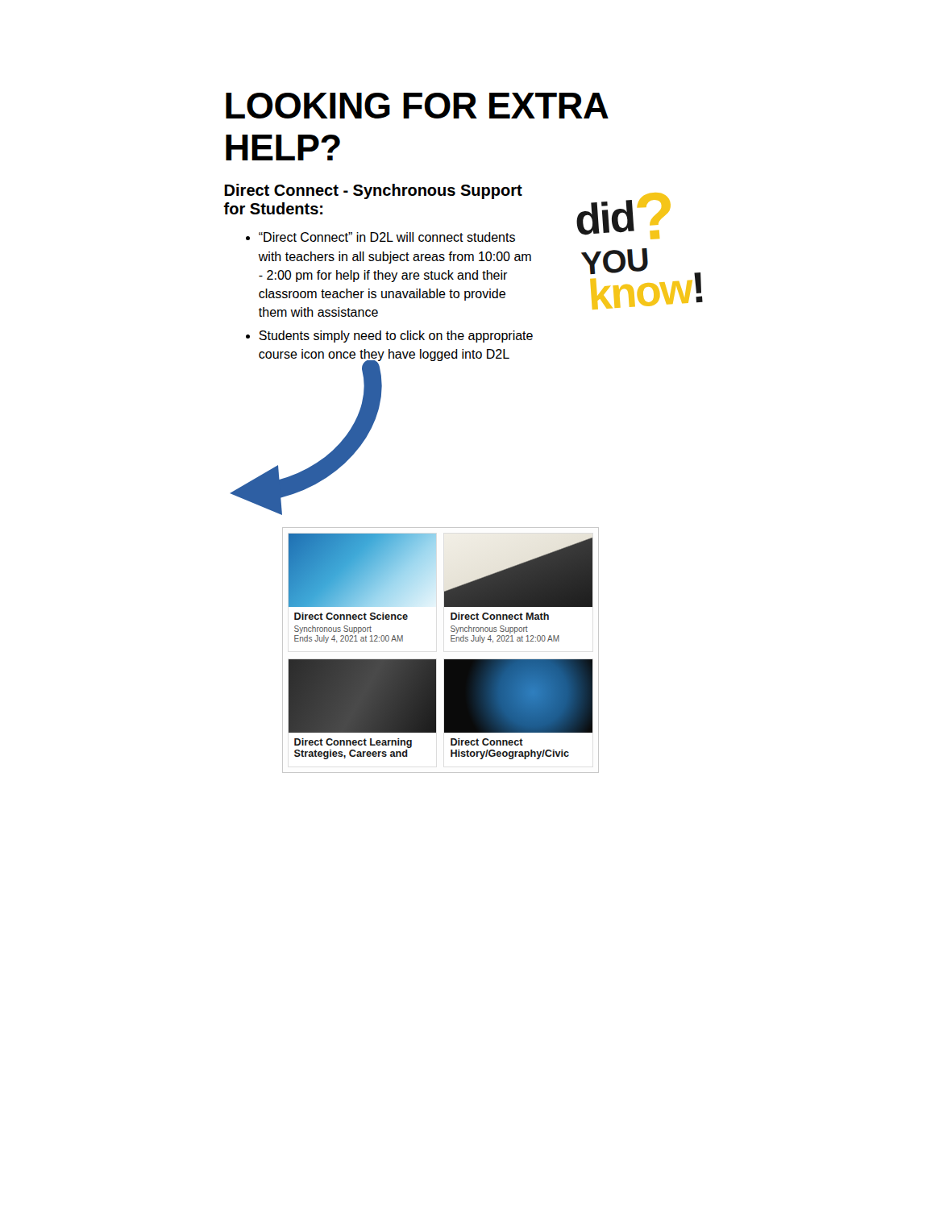LOOKING FOR EXTRA HELP?
Direct Connect - Synchronous Support for Students:
“Direct Connect” in D2L will connect students with teachers in all subject areas from 10:00 am - 2:00 pm for help if they are stuck and their classroom teacher is unavailable to provide them with assistance
Students simply need to click on the appropriate course icon once they have logged into D2L
did?
YOU
know!
Direct Connect Science
Synchronous Support
Ends July 4, 2021 at 12:00 AM
Direct Connect Math
Synchronous Support
Ends July 4, 2021 at 12:00 AM
Direct Connect Learning Strategies, Careers and
Direct Connect History/Geography/Civic